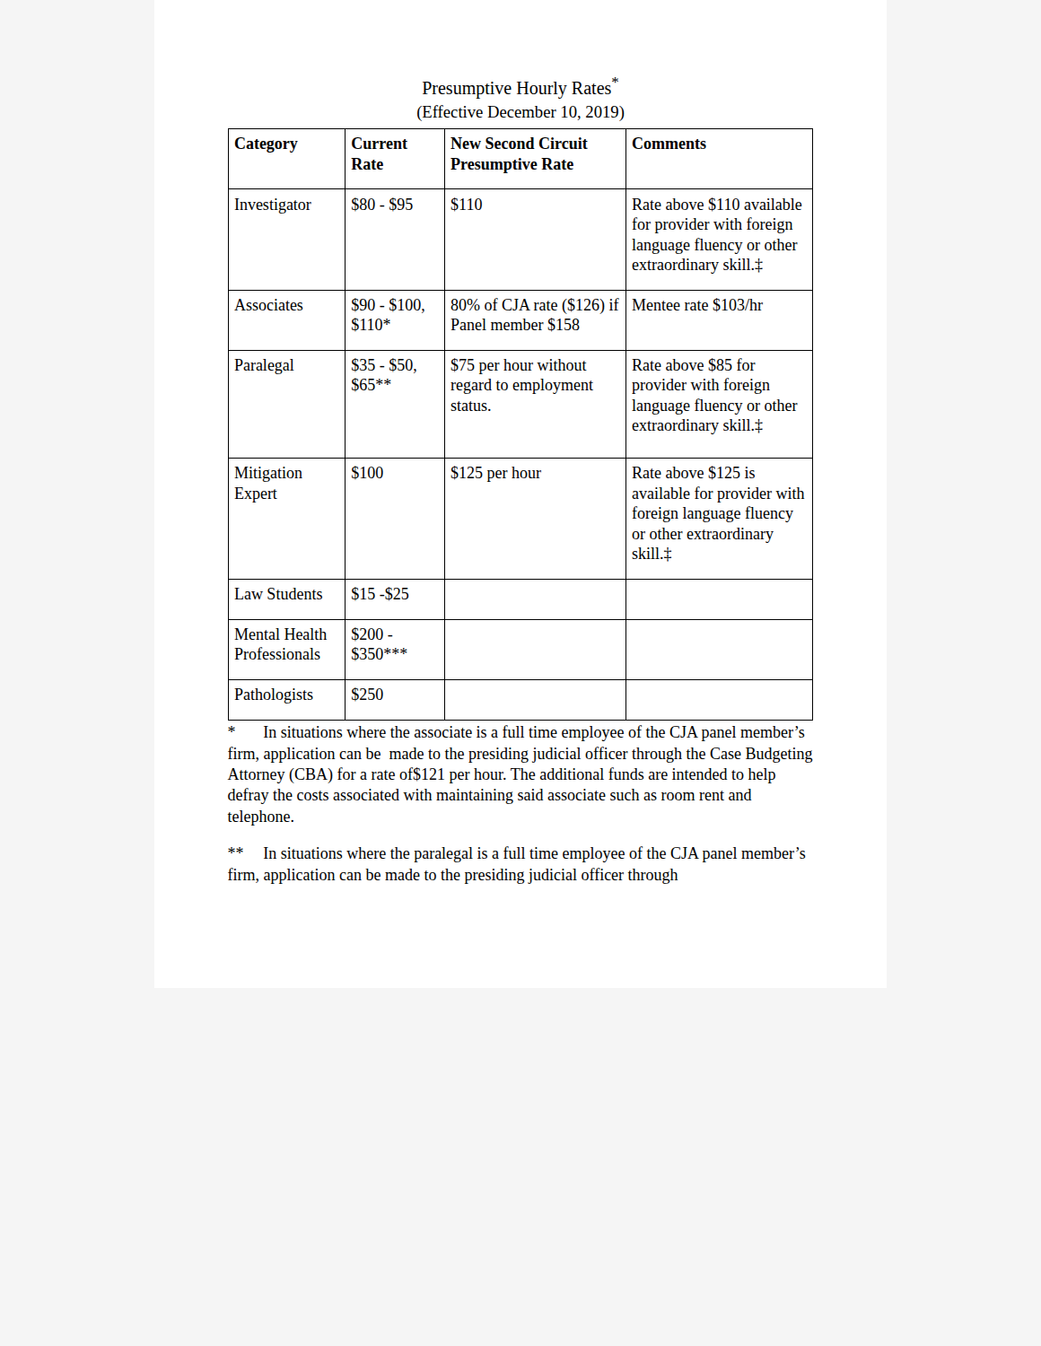Presumptive Hourly Rates*
(Effective December 10, 2019)
| Category | Current Rate | New Second Circuit Presumptive Rate | Comments |
| --- | --- | --- | --- |
| Investigator | $80 - $95 | $110 | Rate above $110 available for provider with foreign language fluency or other extraordinary skill.‡ |
| Associates | $90 - $100, $110* | 80% of CJA rate ($126) if Panel member $158 | Mentee rate $103/hr |
| Paralegal | $35 - $50, $65** | $75 per hour without regard to employment status. | Rate above $85 for provider with foreign language fluency or other extraordinary skill.‡ |
| Mitigation Expert | $100 | $125 per hour | Rate above $125 is available for provider with foreign language fluency or other extraordinary skill.‡ |
| Law Students | $15 -$25 | | |
| Mental Health Professionals | $200 - $350*** | | |
| Pathologists | $250 | | |
*In situations where the associate is a full time employee of the CJA panel member’s firm, application can be made to the presiding judicial officer through the Case Budgeting Attorney (CBA) for a rate of$121 per hour. The additional funds are intended to help defray the costs associated with maintaining said associate such as room rent and telephone.
**In situations where the paralegal is a full time employee of the CJA panel member’s firm, application can be made to the presiding judicial officer through